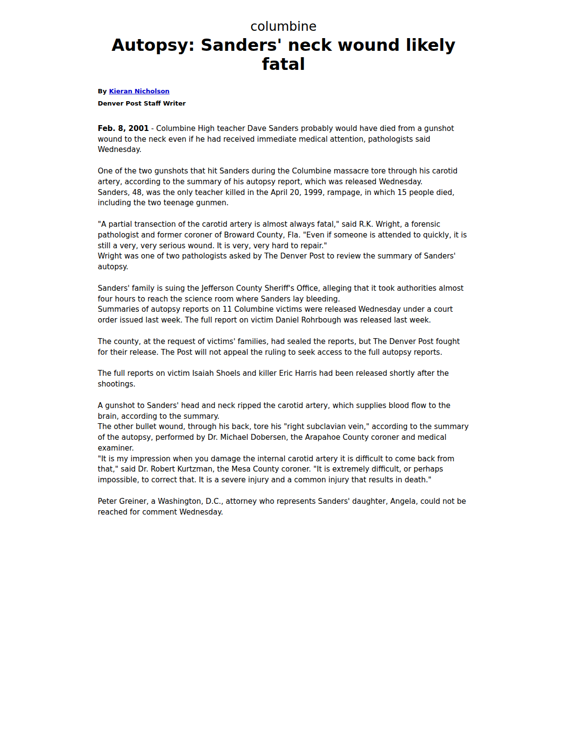columbine
Autopsy: Sanders' neck wound likely fatal
By Kieran Nicholson
Denver Post Staff Writer
Feb. 8, 2001 - Columbine High teacher Dave Sanders probably would have died from a gunshot wound to the neck even if he had received immediate medical attention, pathologists said Wednesday.
One of the two gunshots that hit Sanders during the Columbine massacre tore through his carotid artery, according to the summary of his autopsy report, which was released Wednesday.
Sanders, 48, was the only teacher killed in the April 20, 1999, rampage, in which 15 people died, including the two teenage gunmen.
"A partial transection of the carotid artery is almost always fatal," said R.K. Wright, a forensic pathologist and former coroner of Broward County, Fla. "Even if someone is attended to quickly, it is still a very, very serious wound. It is very, very hard to repair."
Wright was one of two pathologists asked by The Denver Post to review the summary of Sanders' autopsy.
Sanders' family is suing the Jefferson County Sheriff's Office, alleging that it took authorities almost four hours to reach the science room where Sanders lay bleeding.
Summaries of autopsy reports on 11 Columbine victims were released Wednesday under a court order issued last week. The full report on victim Daniel Rohrbough was released last week.
The county, at the request of victims' families, had sealed the reports, but The Denver Post fought for their release. The Post will not appeal the ruling to seek access to the full autopsy reports.
The full reports on victim Isaiah Shoels and killer Eric Harris had been released shortly after the shootings.
A gunshot to Sanders' head and neck ripped the carotid artery, which supplies blood flow to the brain, according to the summary.
The other bullet wound, through his back, tore his "right subclavian vein," according to the summary of the autopsy, performed by Dr. Michael Dobersen, the Arapahoe County coroner and medical examiner.
"It is my impression when you damage the internal carotid artery it is difficult to come back from that," said Dr. Robert Kurtzman, the Mesa County coroner. "It is extremely difficult, or perhaps impossible, to correct that. It is a severe injury and a common injury that results in death."
Peter Greiner, a Washington, D.C., attorney who represents Sanders' daughter, Angela, could not be reached for comment Wednesday.